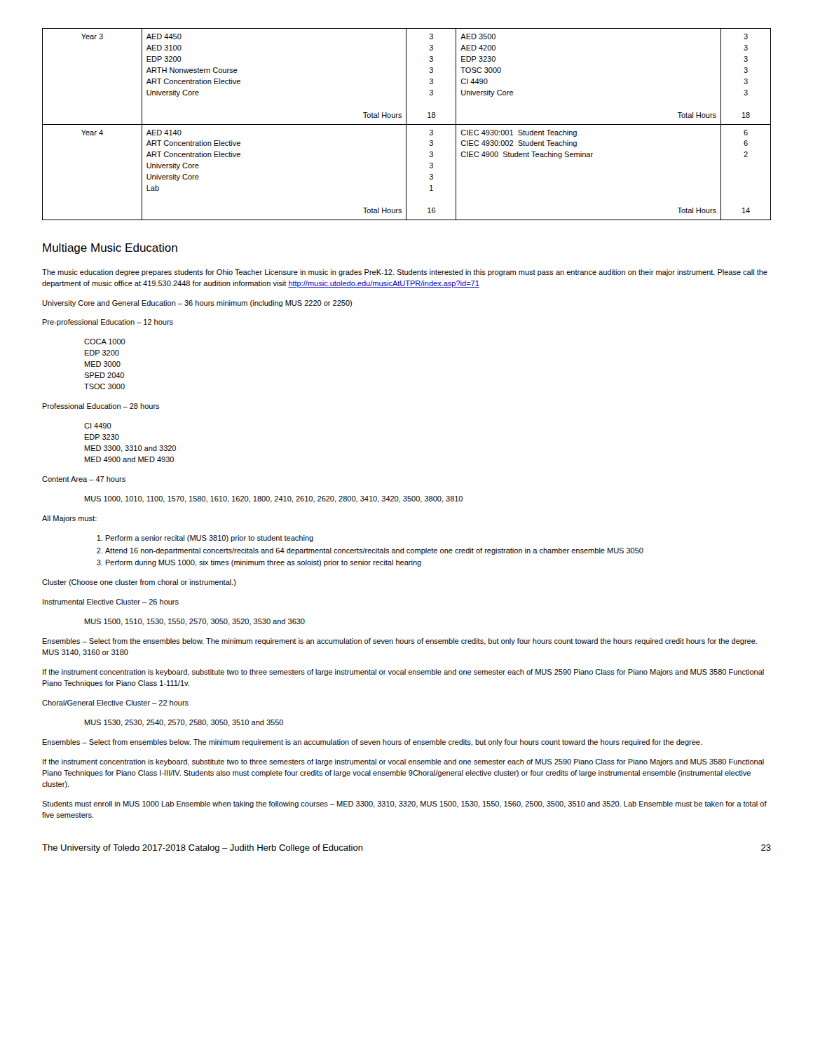| Year 3 | AED 4450 AED 3100 EDP 3200 ARTH Nonwestern Course ART Concentration Elective University Core Total Hours | 3 3 3 3 3 3 18 | AED 3500 AED 4200 EDP 3230 TOSC 3000 CI 4490 University Core Total Hours | 3 3 3 3 3 3 18 |
| Year 4 | AED 4140 ART Concentration Elective ART Concentration Elective University Core University Core Lab Total Hours | 3 3 3 3 3 1 16 | CIEC 4930:001 Student Teaching CIEC 4930:002 Student Teaching CIEC 4900 Student Teaching Seminar Total Hours | 6 6 2 14 |
Multiage Music Education
The music education degree prepares students for Ohio Teacher Licensure in music in grades PreK-12. Students interested in this program must pass an entrance audition on their major instrument. Please call the department of music office at 419.530.2448 for audition information visit http://music.utoledo.edu/musicAtUTPR/index.asp?id=71
University Core and General Education – 36 hours minimum (including MUS 2220 or 2250)
Pre-professional Education – 12 hours
COCA 1000
EDP 3200
MED 3000
SPED 2040
TSOC 3000
Professional Education – 28 hours
CI 4490
EDP 3230
MED 3300, 3310 and 3320
MED 4900 and MED 4930
Content Area – 47 hours
MUS 1000, 1010, 1100, 1570, 1580, 1610, 1620, 1800, 2410, 2610, 2620, 2800, 3410, 3420, 3500, 3800, 3810
All Majors must:
Perform a senior recital (MUS 3810) prior to student teaching
Attend 16 non-departmental concerts/recitals and 64 departmental concerts/recitals and complete one credit of registration in a chamber ensemble MUS 3050
Perform during MUS 1000, six times (minimum three as soloist) prior to senior recital hearing
Cluster (Choose one cluster from choral or instrumental.)
Instrumental Elective Cluster – 26 hours
MUS 1500, 1510, 1530, 1550, 2570, 3050, 3520, 3530 and 3630
Ensembles – Select from the ensembles below. The minimum requirement is an accumulation of seven hours of ensemble credits, but only four hours count toward the hours required credit hours for the degree.
MUS 3140, 3160 or 3180
If the instrument concentration is keyboard, substitute two to three semesters of large instrumental or vocal ensemble and one semester each of MUS 2590 Piano Class for Piano Majors and MUS 3580 Functional Piano Techniques for Piano Class 1-111/1v.
Choral/General Elective Cluster – 22 hours
MUS 1530, 2530, 2540, 2570, 2580, 3050, 3510 and 3550
Ensembles – Select from ensembles below. The minimum requirement is an accumulation of seven hours of ensemble credits, but only four hours count toward the hours required for the degree.
If the instrument concentration is keyboard, substitute two to three semesters of large instrumental or vocal ensemble and one semester each of MUS 2590 Piano Class for Piano Majors and MUS 3580 Functional Piano Techniques for Piano Class I-III/IV. Students also must complete four credits of large vocal ensemble 9Choral/general elective cluster) or four credits of large instrumental ensemble (instrumental elective cluster).
Students must enroll in MUS 1000 Lab Ensemble when taking the following courses – MED 3300, 3310, 3320, MUS 1500, 1530, 1550, 1560, 2500, 3500, 3510 and 3520. Lab Ensemble must be taken for a total of five semesters.
The University of Toledo 2017-2018 Catalog – Judith Herb College of Education 23